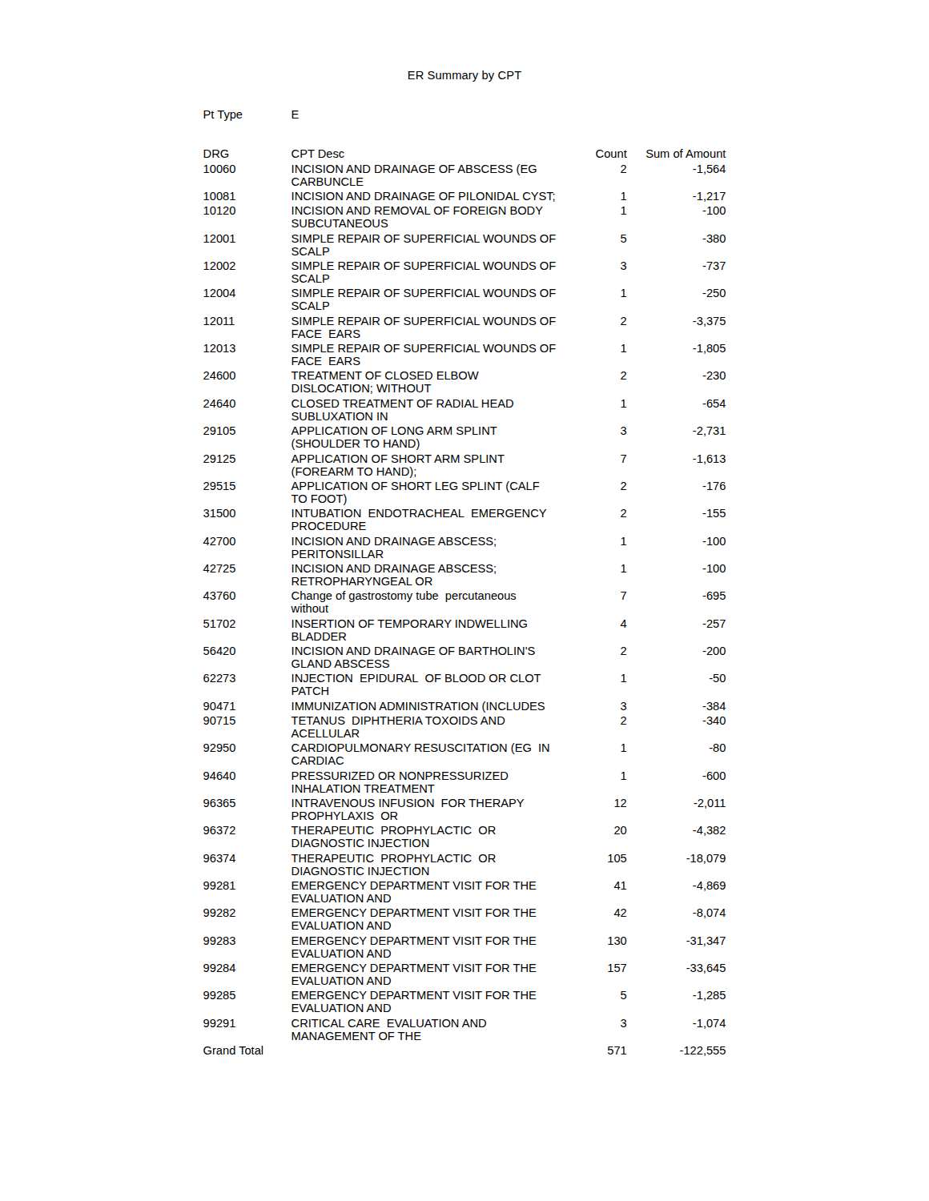ER Summary by CPT
Pt Type E
| DRG | CPT Desc | Count | Sum of Amount |
| --- | --- | --- | --- |
| 10060 | INCISION AND DRAINAGE OF ABSCESS (EG CARBUNCLE | 2 | -1,564 |
| 10081 | INCISION AND DRAINAGE OF PILONIDAL CYST; | 1 | -1,217 |
| 10120 | INCISION AND REMOVAL OF FOREIGN BODY SUBCUTANEOUS | 1 | -100 |
| 12001 | SIMPLE REPAIR OF SUPERFICIAL WOUNDS OF SCALP | 5 | -380 |
| 12002 | SIMPLE REPAIR OF SUPERFICIAL WOUNDS OF SCALP | 3 | -737 |
| 12004 | SIMPLE REPAIR OF SUPERFICIAL WOUNDS OF SCALP | 1 | -250 |
| 12011 | SIMPLE REPAIR OF SUPERFICIAL WOUNDS OF FACE EARS | 2 | -3,375 |
| 12013 | SIMPLE REPAIR OF SUPERFICIAL WOUNDS OF FACE EARS | 1 | -1,805 |
| 24600 | TREATMENT OF CLOSED ELBOW DISLOCATION; WITHOUT | 2 | -230 |
| 24640 | CLOSED TREATMENT OF RADIAL HEAD SUBLUXATION IN | 1 | -654 |
| 29105 | APPLICATION OF LONG ARM SPLINT (SHOULDER TO HAND) | 3 | -2,731 |
| 29125 | APPLICATION OF SHORT ARM SPLINT (FOREARM TO HAND); | 7 | -1,613 |
| 29515 | APPLICATION OF SHORT LEG SPLINT (CALF TO FOOT) | 2 | -176 |
| 31500 | INTUBATION ENDOTRACHEAL EMERGENCY PROCEDURE | 2 | -155 |
| 42700 | INCISION AND DRAINAGE ABSCESS; PERITONSILLAR | 1 | -100 |
| 42725 | INCISION AND DRAINAGE ABSCESS; RETROPHARYNGEAL OR | 1 | -100 |
| 43760 | Change of gastrostomy tube percutaneous without | 7 | -695 |
| 51702 | INSERTION OF TEMPORARY INDWELLING BLADDER | 4 | -257 |
| 56420 | INCISION AND DRAINAGE OF BARTHOLIN'S GLAND ABSCESS | 2 | -200 |
| 62273 | INJECTION EPIDURAL OF BLOOD OR CLOT PATCH | 1 | -50 |
| 90471 | IMMUNIZATION ADMINISTRATION (INCLUDES | 3 | -384 |
| 90715 | TETANUS DIPHTHERIA TOXOIDS AND ACELLULAR | 2 | -340 |
| 92950 | CARDIOPULMONARY RESUSCITATION (EG IN CARDIAC | 1 | -80 |
| 94640 | PRESSURIZED OR NONPRESSURIZED INHALATION TREATMENT | 1 | -600 |
| 96365 | INTRAVENOUS INFUSION FOR THERAPY PROPHYLAXIS OR | 12 | -2,011 |
| 96372 | THERAPEUTIC PROPHYLACTIC OR DIAGNOSTIC INJECTION | 20 | -4,382 |
| 96374 | THERAPEUTIC PROPHYLACTIC OR DIAGNOSTIC INJECTION | 105 | -18,079 |
| 99281 | EMERGENCY DEPARTMENT VISIT FOR THE EVALUATION AND | 41 | -4,869 |
| 99282 | EMERGENCY DEPARTMENT VISIT FOR THE EVALUATION AND | 42 | -8,074 |
| 99283 | EMERGENCY DEPARTMENT VISIT FOR THE EVALUATION AND | 130 | -31,347 |
| 99284 | EMERGENCY DEPARTMENT VISIT FOR THE EVALUATION AND | 157 | -33,645 |
| 99285 | EMERGENCY DEPARTMENT VISIT FOR THE EVALUATION AND | 5 | -1,285 |
| 99291 | CRITICAL CARE EVALUATION AND MANAGEMENT OF THE | 3 | -1,074 |
| Grand Total | | 571 | -122,555 |